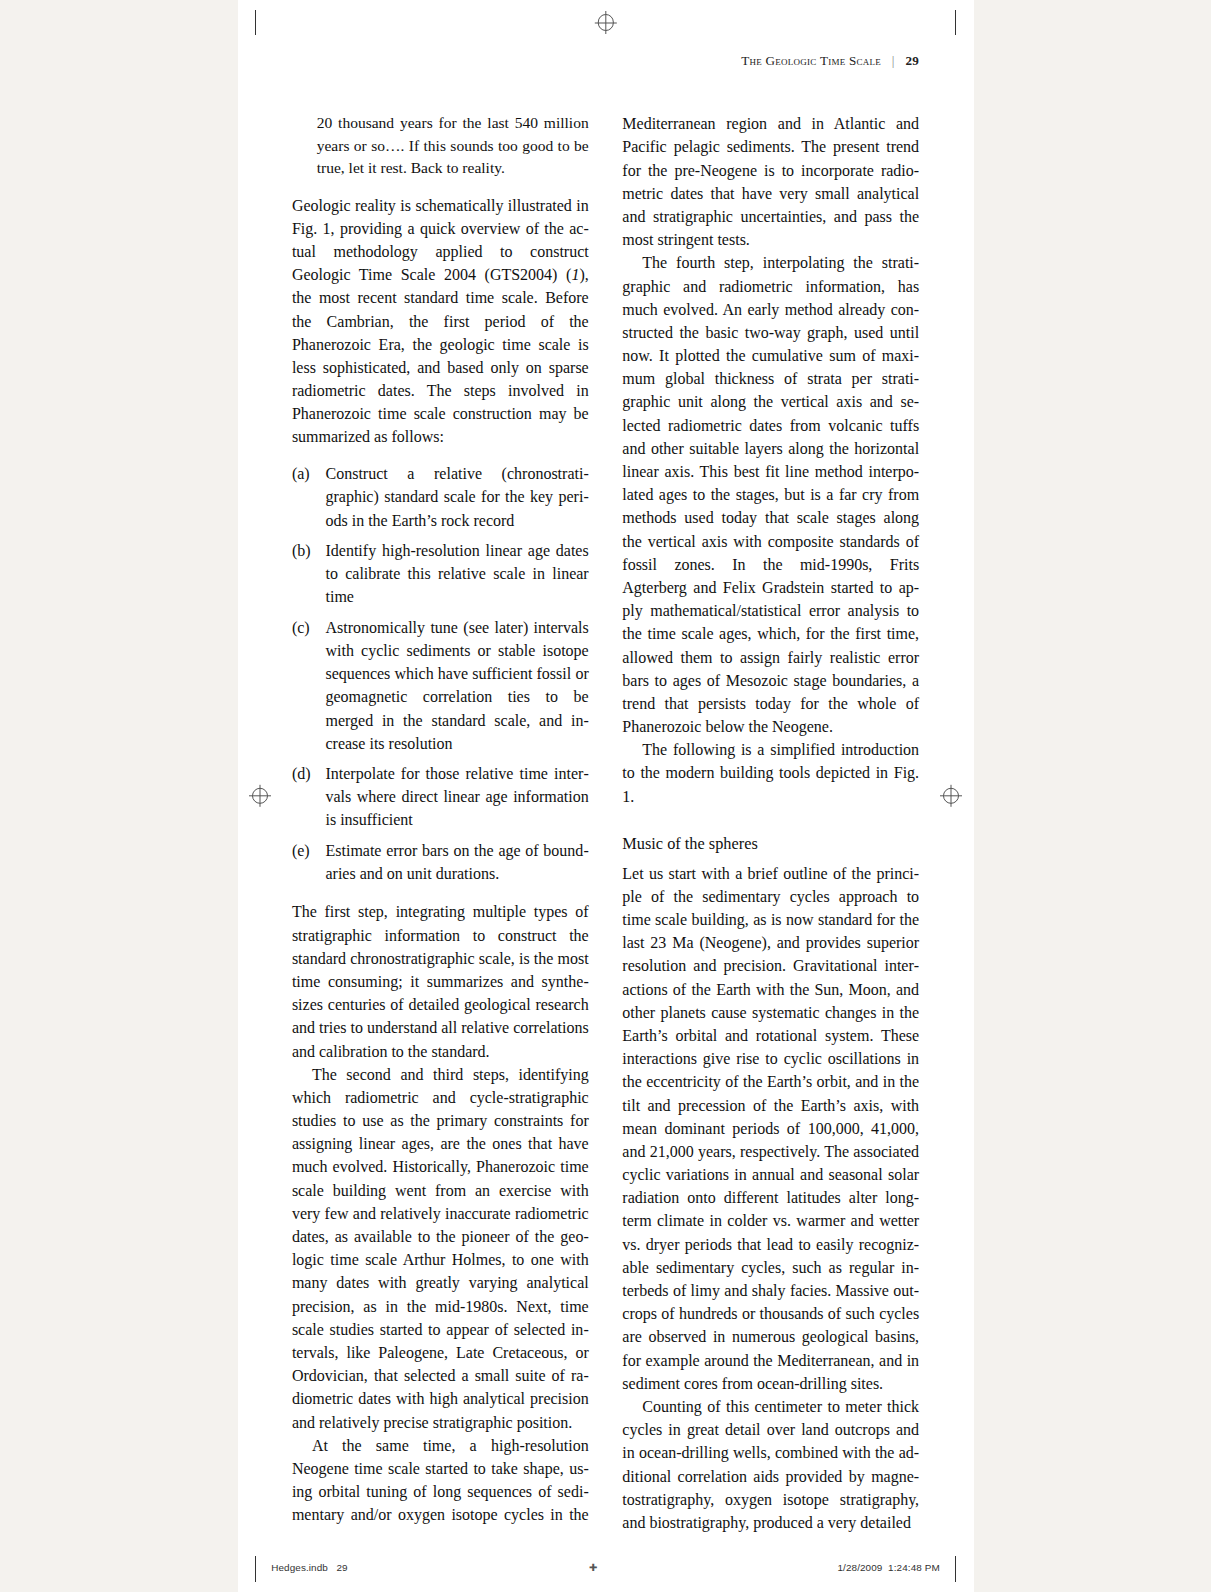The Geologic Time Scale | 29
20 thousand years for the last 540 million years or so…. If this sounds too good to be true, let it rest. Back to reality.
Geologic reality is schematically illustrated in Fig. 1, providing a quick overview of the actual methodology applied to construct Geologic Time Scale 2004 (GTS2004) (1), the most recent standard time scale. Before the Cambrian, the first period of the Phanerozoic Era, the geologic time scale is less sophisticated, and based only on sparse radiometric dates. The steps involved in Phanerozoic time scale construction may be summarized as follows:
Construct a relative (chronostratigraphic) standard scale for the key periods in the Earth’s rock record
Identify high-resolution linear age dates to calibrate this relative scale in linear time
Astronomically tune (see later) intervals with cyclic sediments or stable isotope sequences which have sufficient fossil or geomagnetic correlation ties to be merged in the standard scale, and increase its resolution
Interpolate for those relative time intervals where direct linear age information is insufficient
Estimate error bars on the age of boundaries and on unit durations.
The first step, integrating multiple types of stratigraphic information to construct the standard chronostratigraphic scale, is the most time consuming; it summarizes and synthesizes centuries of detailed geological research and tries to understand all relative correlations and calibration to the standard.
The second and third steps, identifying which radiometric and cycle-stratigraphic studies to use as the primary constraints for assigning linear ages, are the ones that have much evolved. Historically, Phanerozoic time scale building went from an exercise with very few and relatively inaccurate radiometric dates, as available to the pioneer of the geologic time scale Arthur Holmes, to one with many dates with greatly varying analytical precision, as in the mid-1980s. Next, time scale studies started to appear of selected intervals, like Paleogene, Late Cretaceous, or Ordovician, that selected a small suite of radiometric dates with high analytical precision and relatively precise stratigraphic position.
At the same time, a high-resolution Neogene time scale started to take shape, using orbital tuning of long sequences of sedimentary and/or oxygen isotope cycles in the Mediterranean region and in Atlantic and Pacific pelagic sediments. The present trend for the pre-Neogene is to incorporate radiometric dates that have very small analytical and stratigraphic uncertainties, and pass the most stringent tests.
The fourth step, interpolating the stratigraphic and radiometric information, has much evolved. An early method already constructed the basic two-way graph, used until now. It plotted the cumulative sum of maximum global thickness of strata per stratigraphic unit along the vertical axis and selected radiometric dates from volcanic tuffs and other suitable layers along the horizontal linear axis. This best fit line method interpolated ages to the stages, but is a far cry from methods used today that scale stages along the vertical axis with composite standards of fossil zones. In the mid-1990s, Frits Agterberg and Felix Gradstein started to apply mathematical/statistical error analysis to the time scale ages, which, for the first time, allowed them to assign fairly realistic error bars to ages of Mesozoic stage boundaries, a trend that persists today for the whole of Phanerozoic below the Neogene.
The following is a simplified introduction to the modern building tools depicted in Fig. 1.
Music of the spheres
Let us start with a brief outline of the principle of the sedimentary cycles approach to time scale building, as is now standard for the last 23 Ma (Neogene), and provides superior resolution and precision. Gravitational interactions of the Earth with the Sun, Moon, and other planets cause systematic changes in the Earth’s orbital and rotational system. These interactions give rise to cyclic oscillations in the eccentricity of the Earth’s orbit, and in the tilt and precession of the Earth’s axis, with mean dominant periods of 100,000, 41,000, and 21,000 years, respectively. The associated cyclic variations in annual and seasonal solar radiation onto different latitudes alter long-term climate in colder vs. warmer and wetter vs. dryer periods that lead to easily recognizable sedimentary cycles, such as regular interbeds of limy and shaly facies. Massive outcrops of hundreds or thousands of such cycles are observed in numerous geological basins, for example around the Mediterranean, and in sediment cores from ocean-drilling sites.
Counting of this centimeter to meter thick cycles in great detail over land outcrops and in ocean-drilling wells, combined with the additional correlation aids provided by magnetostratigraphy, oxygen isotope stratigraphy, and biostratigraphy, produced a very detailed
Hedges.indb 29 ✚ 1/28/2009 1:24:48 PM